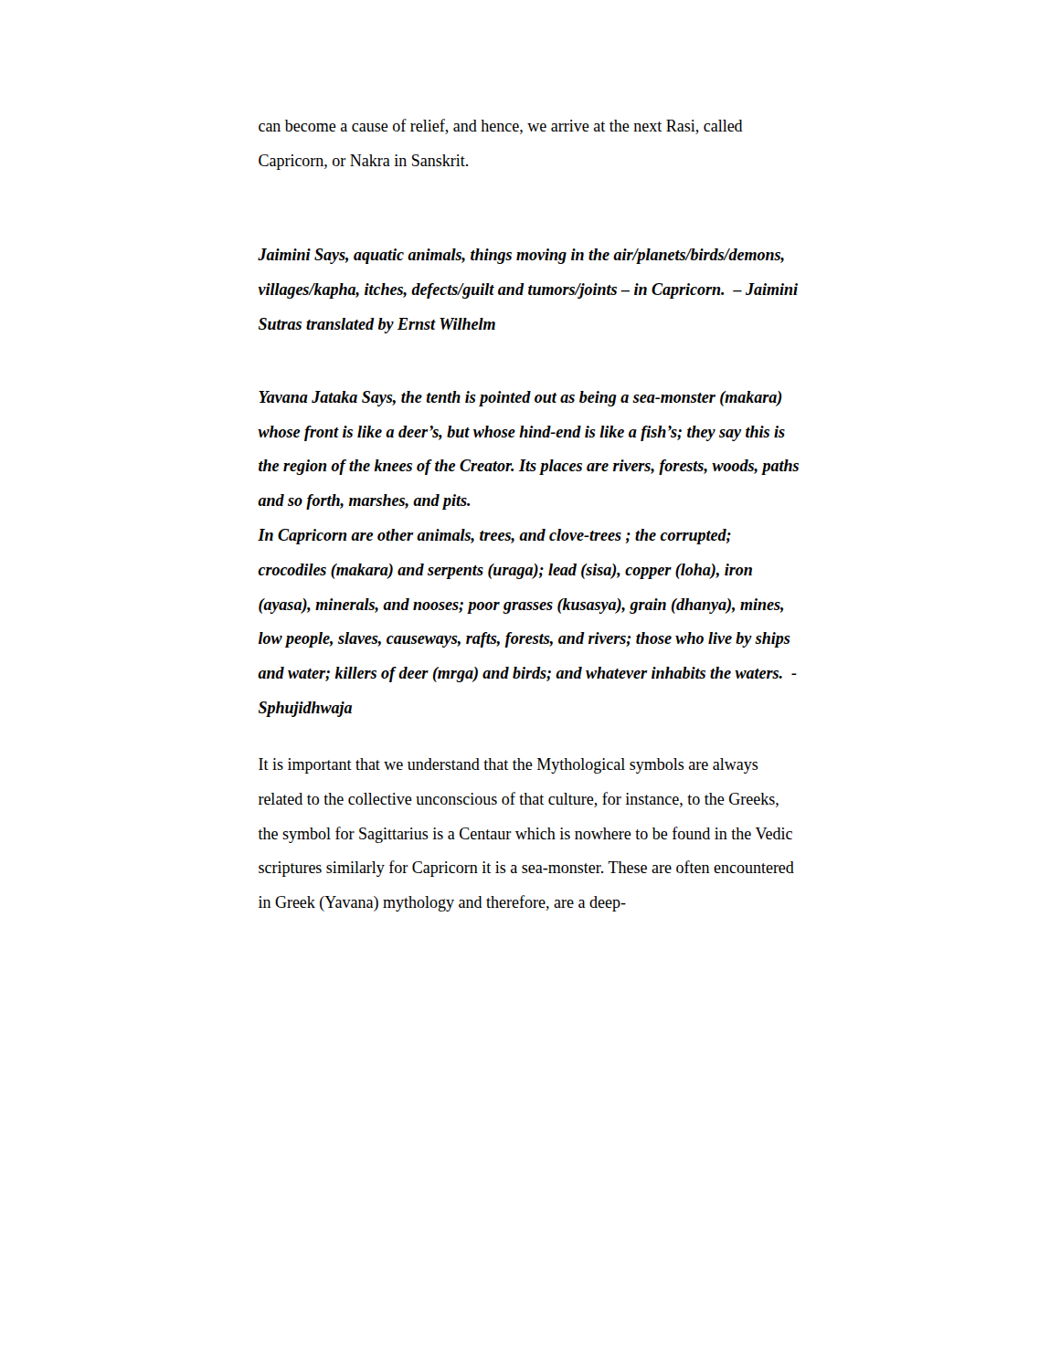can become a cause of relief, and hence, we arrive at the next Rasi, called Capricorn, or Nakra in Sanskrit.
Jaimini Says, aquatic animals, things moving in the air/planets/birds/demons, villages/kapha, itches, defects/guilt and tumors/joints – in Capricorn. – Jaimini Sutras translated by Ernst Wilhelm
Yavana Jataka Says, the tenth is pointed out as being a sea-monster (makara) whose front is like a deer’s, but whose hind-end is like a fish’s; they say this is the region of the knees of the Creator. Its places are rivers, forests, woods, paths and so forth, marshes, and pits.
In Capricorn are other animals, trees, and clove-trees ; the corrupted; crocodiles (makara) and serpents (uraga); lead (sisa), copper (loha), iron (ayasa), minerals, and nooses; poor grasses (kusasya), grain (dhanya), mines, low people, slaves, causeways, rafts, forests, and rivers; those who live by ships and water; killers of deer (mrga) and birds; and whatever inhabits the waters. -Sphujidhwaja
It is important that we understand that the Mythological symbols are always related to the collective unconscious of that culture, for instance, to the Greeks, the symbol for Sagittarius is a Centaur which is nowhere to be found in the Vedic scriptures similarly for Capricorn it is a sea-monster. These are often encountered in Greek (Yavana) mythology and therefore, are a deep-